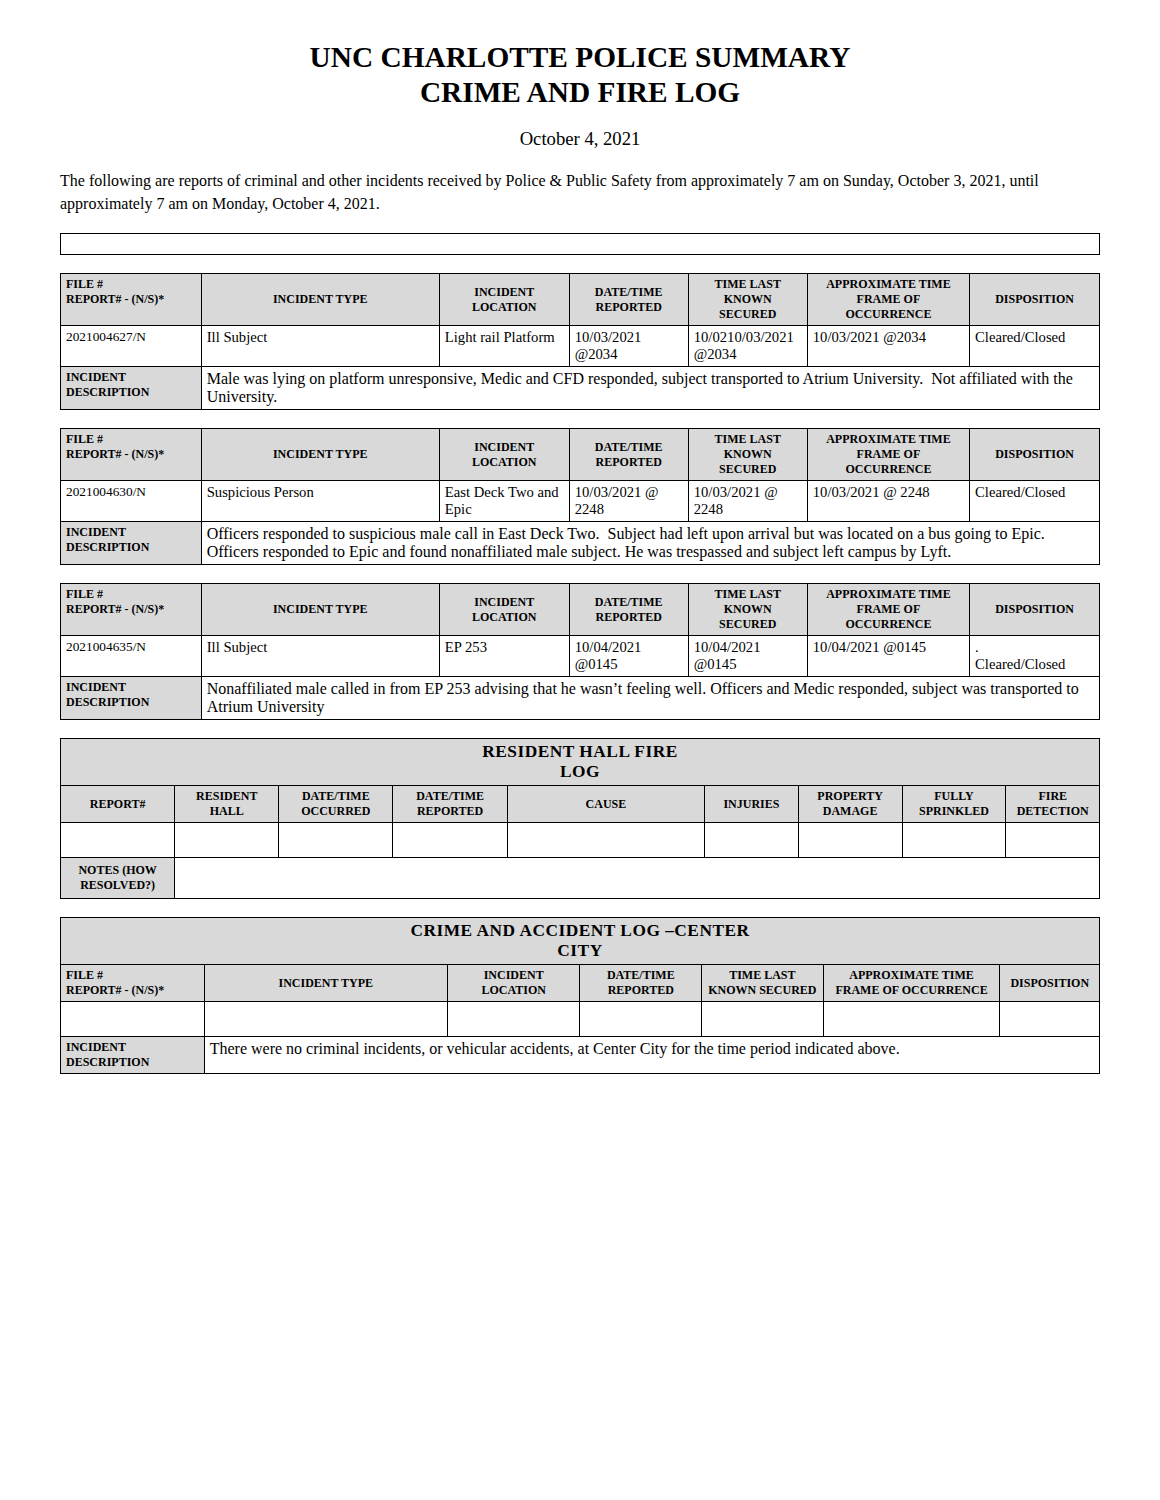UNC CHARLOTTE POLICE SUMMARY
CRIME AND FIRE LOG
October 4, 2021
The following are reports of criminal and other incidents received by Police & Public Safety from approximately 7 am on Sunday, October 3, 2021, until approximately 7 am on Monday, October 4, 2021.
| FILE # REPORT# - (N/S)* | INCIDENT TYPE | INCIDENT LOCATION | DATE/TIME REPORTED | TIME LAST KNOWN SECURED | APPROXIMATE TIME FRAME OF OCCURRENCE | DISPOSITION |
| 2021004627/N | Ill Subject | Light rail Platform | 10/03/2021 @2034 | 10/0210/03/2021 @2034 | 10/03/2021 @2034 | Cleared/Closed |
| INCIDENT DESCRIPTION | Male was lying on platform unresponsive, Medic and CFD responded, subject transported to Atrium University. Not affiliated with the University. |
| FILE # REPORT# - (N/S)* | INCIDENT TYPE | INCIDENT LOCATION | DATE/TIME REPORTED | TIME LAST KNOWN SECURED | APPROXIMATE TIME FRAME OF OCCURRENCE | DISPOSITION |
| 2021004630/N | Suspicious Person | East Deck Two and Epic | 10/03/2021 @ 2248 | 10/03/2021 @ 2248 | 10/03/2021 @ 2248 | Cleared/Closed |
| INCIDENT DESCRIPTION | Officers responded to suspicious male call in East Deck Two. Subject had left upon arrival but was located on a bus going to Epic. Officers responded to Epic and found nonaffiliated male subject. He was trespassed and subject left campus by Lyft. |
| FILE # REPORT# - (N/S)* | INCIDENT TYPE | INCIDENT LOCATION | DATE/TIME REPORTED | TIME LAST KNOWN SECURED | APPROXIMATE TIME FRAME OF OCCURRENCE | DISPOSITION |
| 2021004635/N | Ill Subject | EP 253 | 10/04/2021 @0145 | 10/04/2021 @0145 | 10/04/2021 @0145 | . Cleared/Closed |
| INCIDENT DESCRIPTION | Nonaffiliated male called in from EP 253 advising that he wasn’t feeling well. Officers and Medic responded, subject was transported to Atrium University |
| RESIDENT HALL FIRE LOG |
| REPORT# | RESIDENT HALL | DATE/TIME OCCURRED | DATE/TIME REPORTED | CAUSE | INJURIES | PROPERTY DAMAGE | FULLY SPRINKLED | FIRE DETECTION |
| NOTES (HOW RESOLVED?) | |
| CRIME AND ACCIDENT LOG –CENTER CITY |
| FILE # REPORT# - (N/S)* | INCIDENT TYPE | INCIDENT LOCATION | DATE/TIME REPORTED | TIME LAST KNOWN SECURED | APPROXIMATE TIME FRAME OF OCCURRENCE | DISPOSITION |
| INCIDENT DESCRIPTION | There were no criminal incidents, or vehicular accidents, at Center City for the time period indicated above. |